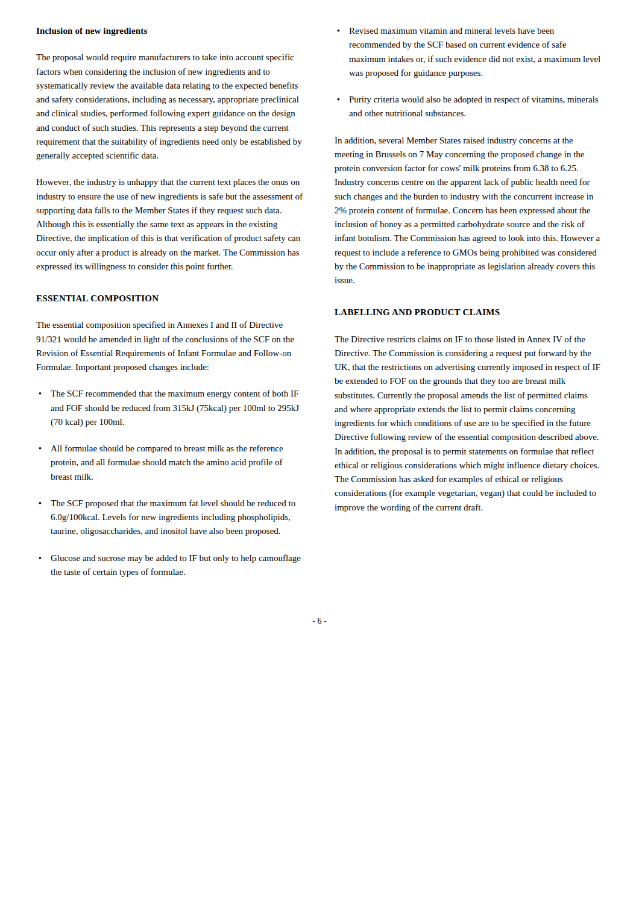Inclusion of new ingredients
The proposal would require manufacturers to take into account specific factors when considering the inclusion of new ingredients and to systematically review the available data relating to the expected benefits and safety considerations, including as necessary, appropriate preclinical and clinical studies, performed following expert guidance on the design and conduct of such studies. This represents a step beyond the current requirement that the suitability of ingredients need only be established by generally accepted scientific data.
However, the industry is unhappy that the current text places the onus on industry to ensure the use of new ingredients is safe but the assessment of supporting data falls to the Member States if they request such data. Although this is essentially the same text as appears in the existing Directive, the implication of this is that verification of product safety can occur only after a product is already on the market. The Commission has expressed its willingness to consider this point further.
ESSENTIAL COMPOSITION
The essential composition specified in Annexes I and II of Directive 91/321 would be amended in light of the conclusions of the SCF on the Revision of Essential Requirements of Infant Formulae and Follow-on Formulae. Important proposed changes include:
The SCF recommended that the maximum energy content of both IF and FOF should be reduced from 315kJ (75kcal) per 100ml to 295kJ (70 kcal) per 100ml.
All formulae should be compared to breast milk as the reference protein, and all formulae should match the amino acid profile of breast milk.
The SCF proposed that the maximum fat level should be reduced to 6.0g/100kcal. Levels for new ingredients including phospholipids, taurine, oligosaccharides, and inositol have also been proposed.
Glucose and sucrose may be added to IF but only to help camouflage the taste of certain types of formulae.
Revised maximum vitamin and mineral levels have been recommended by the SCF based on current evidence of safe maximum intakes or, if such evidence did not exist, a maximum level was proposed for guidance purposes.
Purity criteria would also be adopted in respect of vitamins, minerals and other nutritional substances.
In addition, several Member States raised industry concerns at the meeting in Brussels on 7 May concerning the proposed change in the protein conversion factor for cows' milk proteins from 6.38 to 6.25. Industry concerns centre on the apparent lack of public health need for such changes and the burden to industry with the concurrent increase in 2% protein content of formulae. Concern has been expressed about the inclusion of honey as a permitted carbohydrate source and the risk of infant botulism. The Commission has agreed to look into this. However a request to include a reference to GMOs being prohibited was considered by the Commission to be inappropriate as legislation already covers this issue.
LABELLING AND PRODUCT CLAIMS
The Directive restricts claims on IF to those listed in Annex IV of the Directive. The Commission is considering a request put forward by the UK, that the restrictions on advertising currently imposed in respect of IF be extended to FOF on the grounds that they too are breast milk substitutes. Currently the proposal amends the list of permitted claims and where appropriate extends the list to permit claims concerning ingredients for which conditions of use are to be specified in the future Directive following review of the essential composition described above. In addition, the proposal is to permit statements on formulae that reflect ethical or religious considerations which might influence dietary choices. The Commission has asked for examples of ethical or religious considerations (for example vegetarian, vegan) that could be included to improve the wording of the current draft.
- 6 -